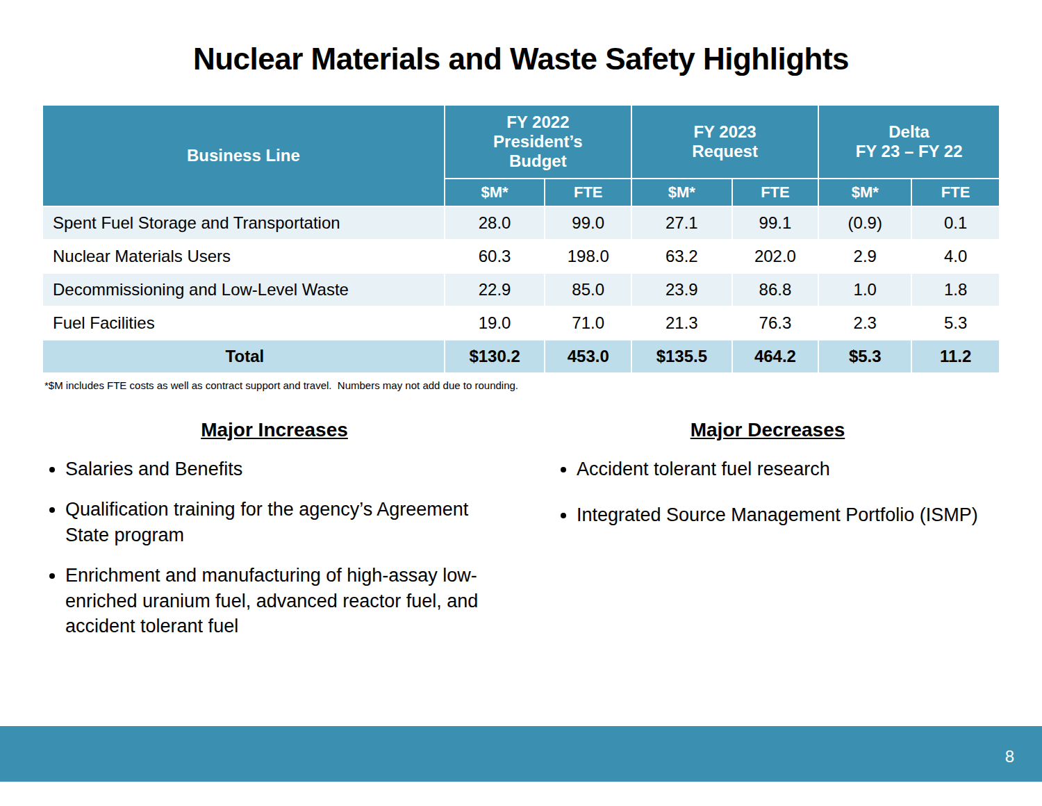Nuclear Materials and Waste Safety Highlights
| Business Line | FY 2022 President’s Budget | FY 2023 Request | Delta FY 23 – FY 22 |
| --- | --- | --- | --- |
| $M* | FTE | $M* | FTE | $M* | FTE |
| Spent Fuel Storage and Transportation | 28.0 | 99.0 | 27.1 | 99.1 | (0.9) | 0.1 |
| Nuclear Materials Users | 60.3 | 198.0 | 63.2 | 202.0 | 2.9 | 4.0 |
| Decommissioning and Low-Level Waste | 22.9 | 85.0 | 23.9 | 86.8 | 1.0 | 1.8 |
| Fuel Facilities | 19.0 | 71.0 | 21.3 | 76.3 | 2.3 | 5.3 |
| Total | $130.2 | 453.0 | $135.5 | 464.2 | $5.3 | 11.2 |
*$M includes FTE costs as well as contract support and travel. Numbers may not add due to rounding.
Major Increases
Salaries and Benefits
Qualification training for the agency’s Agreement State program
Enrichment and manufacturing of high-assay low-enriched uranium fuel, advanced reactor fuel, and accident tolerant fuel
Major Decreases
Accident tolerant fuel research
Integrated Source Management Portfolio (ISMP)
8